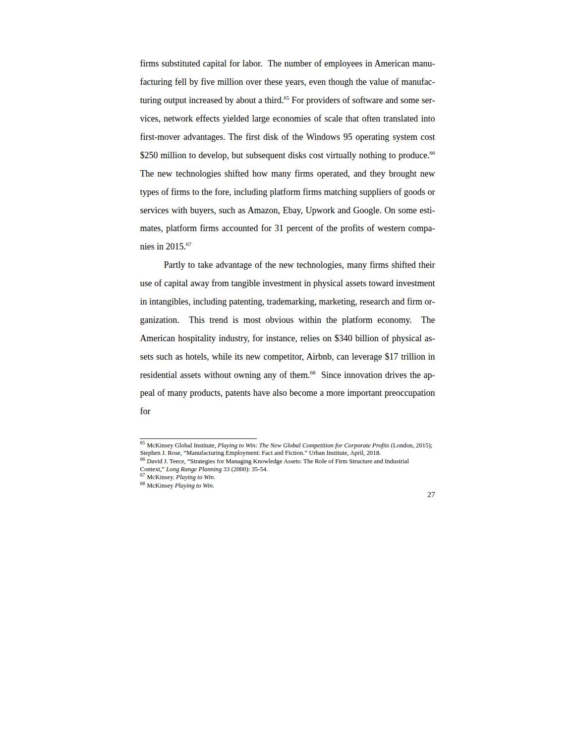firms substituted capital for labor. The number of employees in American manufacturing fell by five million over these years, even though the value of manufacturing output increased by about a third.65 For providers of software and some services, network effects yielded large economies of scale that often translated into first-mover advantages. The first disk of the Windows 95 operating system cost $250 million to develop, but subsequent disks cost virtually nothing to produce.66 The new technologies shifted how many firms operated, and they brought new types of firms to the fore, including platform firms matching suppliers of goods or services with buyers, such as Amazon, Ebay, Upwork and Google. On some estimates, platform firms accounted for 31 percent of the profits of western companies in 2015.67
Partly to take advantage of the new technologies, many firms shifted their use of capital away from tangible investment in physical assets toward investment in intangibles, including patenting, trademarking, marketing, research and firm organization. This trend is most obvious within the platform economy. The American hospitality industry, for instance, relies on $340 billion of physical assets such as hotels, while its new competitor, Airbnb, can leverage $17 trillion in residential assets without owning any of them.68 Since innovation drives the appeal of many products, patents have also become a more important preoccupation for
65 McKinsey Global Institute, Playing to Win: The New Global Competition for Corporate Profits (London, 2015); Stephen J. Rose, “Manufacturing Employment: Fact and Fiction.” Urban Institute, April, 2018.
66 David J. Teece, “Strategies for Managing Knowledge Assets: The Role of Firm Structure and Industrial Context,” Long Range Planning 33 (2000): 35-54.
67 McKinsey. Playing to Win.
68 McKinsey Playing to Win.
27